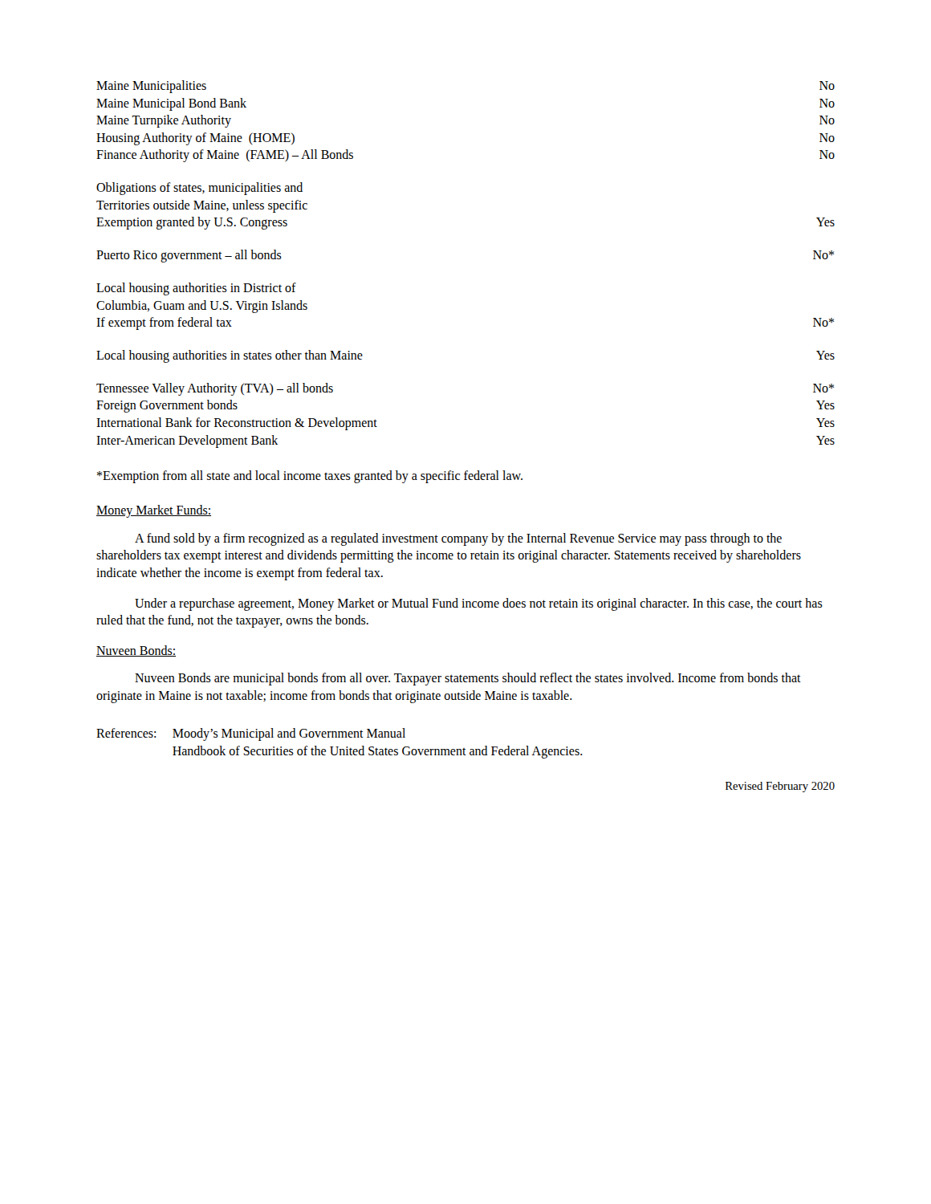| Maine Municipalities | No |
| Maine Municipal Bond Bank | No |
| Maine Turnpike Authority | No |
| Housing Authority of Maine (HOME) | No |
| Finance Authority of Maine (FAME) – All Bonds | No |
| Obligations of states, municipalities and | |
| Territories outside Maine, unless specific | |
| Exemption granted by U.S. Congress | Yes |
| Puerto Rico government – all bonds | No* |
| Local housing authorities in District of | |
| Columbia, Guam and U.S. Virgin Islands | |
| If exempt from federal tax | No* |
| Local housing authorities in states other than Maine | Yes |
| Tennessee Valley Authority (TVA) – all bonds | No* |
| Foreign Government bonds | Yes |
| International Bank for Reconstruction & Development | Yes |
| Inter-American Development Bank | Yes |
*Exemption from all state and local income taxes granted by a specific federal law.
Money Market Funds:
A fund sold by a firm recognized as a regulated investment company by the Internal Revenue Service may pass through to the shareholders tax exempt interest and dividends permitting the income to retain its original character. Statements received by shareholders indicate whether the income is exempt from federal tax.
Under a repurchase agreement, Money Market or Mutual Fund income does not retain its original character. In this case, the court has ruled that the fund, not the taxpayer, owns the bonds.
Nuveen Bonds:
Nuveen Bonds are municipal bonds from all over. Taxpayer statements should reflect the states involved. Income from bonds that originate in Maine is not taxable; income from bonds that originate outside Maine is taxable.
| References: | Moody’s Municipal and Government Manual Handbook of Securities of the United States Government and Federal Agencies. |
Revised February 2020